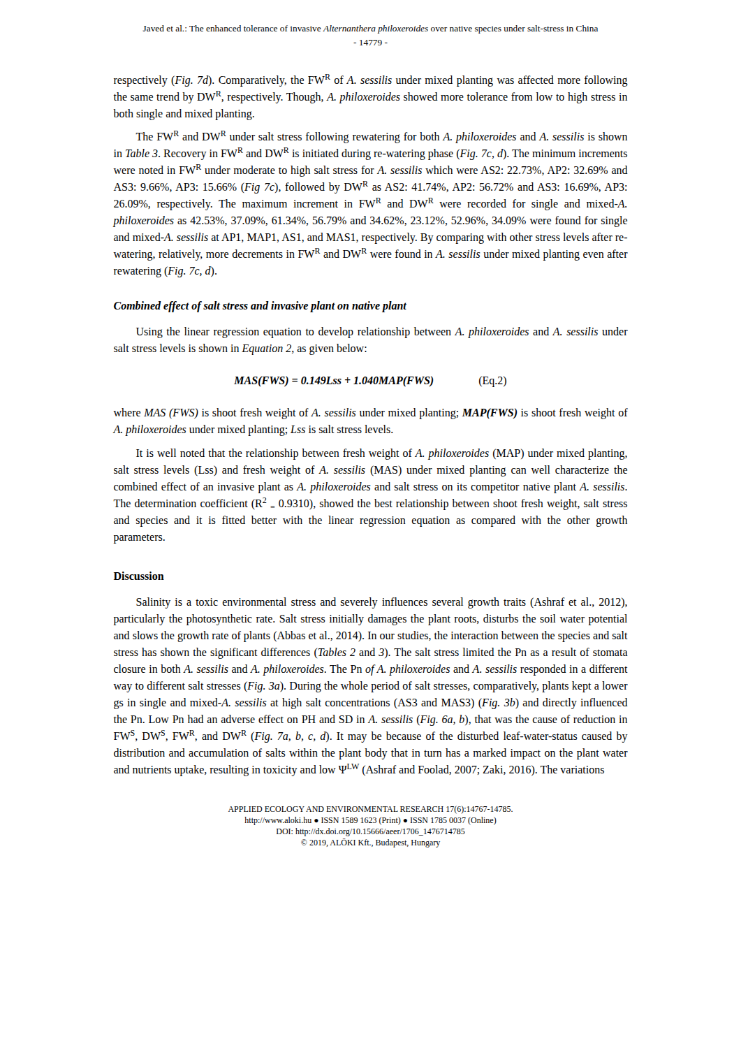Javed et al.: The enhanced tolerance of invasive Alternanthera philoxeroides over native species under salt-stress in China - 14779 -
respectively (Fig. 7d). Comparatively, the FWR of A. sessilis under mixed planting was affected more following the same trend by DWR, respectively. Though, A. philoxeroides showed more tolerance from low to high stress in both single and mixed planting.
The FWR and DWR under salt stress following rewatering for both A. philoxeroides and A. sessilis is shown in Table 3. Recovery in FWR and DWR is initiated during re-watering phase (Fig. 7c, d). The minimum increments were noted in FWR under moderate to high salt stress for A. sessilis which were AS2: 22.73%, AP2: 32.69% and AS3: 9.66%, AP3: 15.66% (Fig 7c), followed by DWR as AS2: 41.74%, AP2: 56.72% and AS3: 16.69%, AP3: 26.09%, respectively. The maximum increment in FWR and DWR were recorded for single and mixed-A. philoxeroides as 42.53%, 37.09%, 61.34%, 56.79% and 34.62%, 23.12%, 52.96%, 34.09% were found for single and mixed-A. sessilis at AP1, MAP1, AS1, and MAS1, respectively. By comparing with other stress levels after re-watering, relatively, more decrements in FWR and DWR were found in A. sessilis under mixed planting even after rewatering (Fig. 7c, d).
Combined effect of salt stress and invasive plant on native plant
Using the linear regression equation to develop relationship between A. philoxeroides and A. sessilis under salt stress levels is shown in Equation 2, as given below:
MAS(FWS) = 0.149Lss + 1.040MAP(FWS) (Eq.2)
where MAS (FWS) is shoot fresh weight of A. sessilis under mixed planting; MAP(FWS) is shoot fresh weight of A. philoxeroides under mixed planting; Lss is salt stress levels.
It is well noted that the relationship between fresh weight of A. philoxeroides (MAP) under mixed planting, salt stress levels (Lss) and fresh weight of A. sessilis (MAS) under mixed planting can well characterize the combined effect of an invasive plant as A. philoxeroides and salt stress on its competitor native plant A. sessilis. The determination coefficient (R2 = 0.9310), showed the best relationship between shoot fresh weight, salt stress and species and it is fitted better with the linear regression equation as compared with the other growth parameters.
Discussion
Salinity is a toxic environmental stress and severely influences several growth traits (Ashraf et al., 2012), particularly the photosynthetic rate. Salt stress initially damages the plant roots, disturbs the soil water potential and slows the growth rate of plants (Abbas et al., 2014). In our studies, the interaction between the species and salt stress has shown the significant differences (Tables 2 and 3). The salt stress limited the Pn as a result of stomata closure in both A. sessilis and A. philoxeroides. The Pn of A. philoxeroides and A. sessilis responded in a different way to different salt stresses (Fig. 3a). During the whole period of salt stresses, comparatively, plants kept a lower gs in single and mixed-A. sessilis at high salt concentrations (AS3 and MAS3) (Fig. 3b) and directly influenced the Pn. Low Pn had an adverse effect on PH and SD in A. sessilis (Fig. 6a, b), that was the cause of reduction in FWS, DWS, FWR, and DWR (Fig. 7a, b, c, d). It may be because of the disturbed leaf-water-status caused by distribution and accumulation of salts within the plant body that in turn has a marked impact on the plant water and nutrients uptake, resulting in toxicity and low ΨLW (Ashraf and Foolad, 2007; Zaki, 2016). The variations
APPLIED ECOLOGY AND ENVIRONMENTAL RESEARCH 17(6):14767-14785.
http://www.aloki.hu ● ISSN 1589 1623 (Print) ● ISSN 1785 0037 (Online)
DOI: http://dx.doi.org/10.15666/aeer/1706_1476714785
© 2019, ALÖKI Kft., Budapest, Hungary